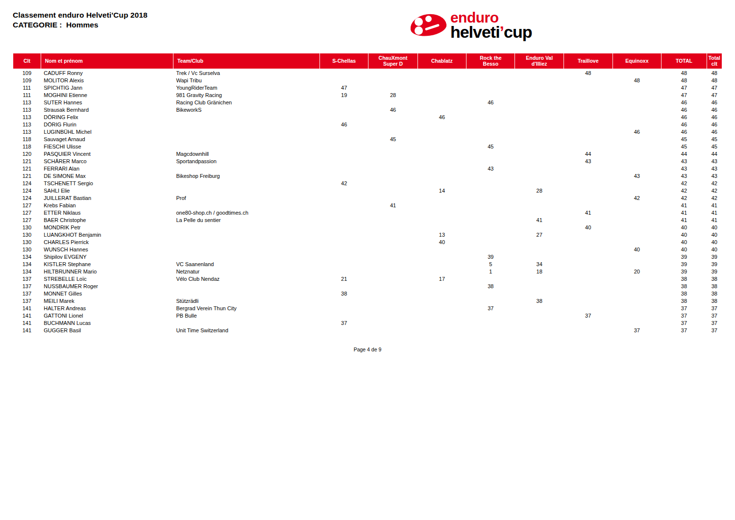Classement enduro Helveti'Cup 2018
CATEGORIE : Hommes
enduro
helveti’cup
| Clt | Nom et prénom | Team/Club | S-Chellas | ChauXmont Super D | Chablatz | Rock the Besso | Enduro Val d'Illiez | Traillove | Equinoxx | TOTAL | Total clt |
| --- | --- | --- | --- | --- | --- | --- | --- | --- | --- | --- | --- |
| 109 | CADUFF Ronny | Trek / Vc Surselva | | | | | | 48 | | 48 | 48 |
| 109 | MOLITOR Alexis | Wapi Tribu | | | | | | | 48 | 48 | 48 |
| 111 | SPICHTIG Jann | YoungRiderTeam | 47 | | | | | | | 47 | 47 |
| 111 | MOGHINI Etienne | 981 Gravity Racing | 19 | 28 | | | | | | 47 | 47 |
| 113 | SUTER Hannes | Racing Club Gränichen | | | | 46 | | | | 46 | 46 |
| 113 | Strausak Bernhard | BikeworkS | | 46 | | | | | | 46 | 46 |
| 113 | DÖRING Felix | | | | 46 | | | | | 46 | 46 |
| 113 | DÖRIG Flurin | | 46 | | | | | | | 46 | 46 |
| 113 | LUGINBÜHL Michel | | | | | | | | 46 | 46 | 46 |
| 118 | Sauvaget Arnaud | | | 45 | | | | | | 45 | 45 |
| 118 | FIESCHI Ulisse | | | | | 45 | | | | 45 | 45 |
| 120 | PASQUIER Vincent | Magcdownhill | | | | | | 44 | | 44 | 44 |
| 121 | SCHÄRER Marco | Sportandpassion | | | | | | 43 | | 43 | 43 |
| 121 | FERRARI Alan | | | | | 43 | | | | 43 | 43 |
| 121 | DE SIMONE Max | Bikeshop Freiburg | | | | | | | 43 | 43 | 43 |
| 124 | TSCHENETT Sergio | | 42 | | | | | | | 42 | 42 |
| 124 | SAHLI Elie | | | | 14 | | 28 | | | 42 | 42 |
| 124 | JUILLERAT Bastian | Prof | | | | | | | 42 | 42 | 42 |
| 127 | Krebs Fabian | | | 41 | | | | | | 41 | 41 |
| 127 | ETTER Niklaus | one80-shop.ch / goodtimes.ch | | | | | | 41 | | 41 | 41 |
| 127 | BAER Christophe | La Pelle du sentier | | | | | 41 | | | 41 | 41 |
| 130 | MONDRIK Petr | | | | | | | 40 | | 40 | 40 |
| 130 | LUANGKHOT Benjamin | | | | 13 | | 27 | | | 40 | 40 |
| 130 | CHARLES Pierrick | | | | 40 | | | | | 40 | 40 |
| 130 | WUNSCH Hannes | | | | | | | | 40 | 40 | 40 |
| 134 | Shipilov EVGENY | | | | | 39 | | | | 39 | 39 |
| 134 | KISTLER Stephane | VC Saanenland | | | | 5 | 34 | | | 39 | 39 |
| 134 | HILTBRUNNER Mario | Netznatur | | | | 1 | 18 | | 20 | 39 | 39 |
| 137 | STREBELLE Loïc | Vélo Club Nendaz | 21 | | 17 | | | | | 38 | 38 |
| 137 | NUSSBAUMER Roger | | | | | 38 | | | | 38 | 38 |
| 137 | MONNET Gilles | | 38 | | | | | | | 38 | 38 |
| 137 | MEILI Marek | Stützrädli | | | | | 38 | | | 38 | 38 |
| 141 | HALTER Andreas | Bergrad Verein Thun City | | | | 37 | | | | 37 | 37 |
| 141 | GATTONI Lionel | PB Bulle | | | | | | 37 | | 37 | 37 |
| 141 | BUCHMANN Lucas | | 37 | | | | | | | 37 | 37 |
| 141 | GUGGER Basil | Unit Time Switzerland | | | | | | | 37 | 37 | 37 |
Page 4 de 9